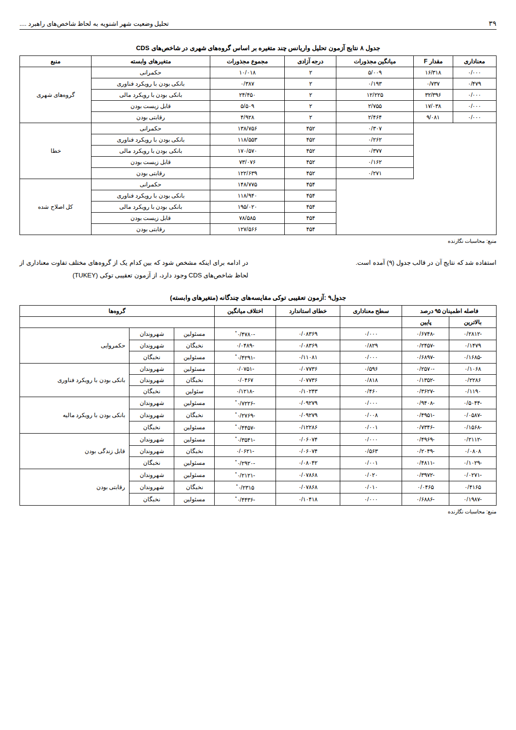۳۹ تحلیل وضعیت شهر اشنویه به لحاظ شاخص‌های راهبرد ....
جدول ۸ نتایج آزمون تحلیل واریانس چند متغیره بر اساس گروه‌های شهری در شاخص‌های CDS
| معناداری | مقدار F | میانگین مجذورات | درجه آزادی | مجموع مجذورات | متغیرهای وابسته | منبع |
| --- | --- | --- | --- | --- | --- | --- |
| ۰/۰۰۰ | ۱۶/۳۱۸ | ۵/۰۰۹ | ۲ | ۱۰/۰۱۸ | حکمرانی | گروه‌های شهری |
| ۰/۴۷۹ | ۰/۷۳۷ | ۰/۱۹۳ | ۲ | ۰/۳۸۷ | بانکی بودن با رویکرد فناوری |
| ۰/۰۰۰ | ۳۲/۳۹۶ | ۱۲/۲۲۵ | ۲ | ۲۴/۴۵۰ | بانکی بودن با رویکرد مالی |
| ۰/۰۰۰ | ۱۷/۰۳۸ | ۲/۷۵۵ | ۲ | ۵/۵۰۹ | قابل زیست بودن |
| ۰/۰۰۰ | ۹/۰۸۱ | ۲/۴۶۴ | ۲ | ۴/۹۲۸ | رقابتی بودن |
| | | ۰/۳۰۷ | ۴۵۲ | ۱۳۸/۷۵۶ | حکمرانی | خطا |
| | | ۰/۲۶۲ | ۴۵۲ | ۱۱۸/۵۵۳ | بانکی بودن با رویکرد فناوری |
| | | ۰/۳۷۷ | ۴۵۲ | ۱۷۰/۵۷۰ | بانکی بودن با رویکرد مالی |
| | | ۰/۱۶۲ | ۴۵۲ | ۷۳/۰۷۶ | قابل زیست بودن |
| | | ۰/۲۷۱ | ۴۵۲ | ۱۲۲/۶۳۹ | رقابتی بودن |
| | | | ۴۵۴ | ۱۴۸/۷۷۵ | حکمرانی | کل اصلاح شده |
| | | | ۴۵۴ | ۱۱۸/۹۴۰ | بانکی بودن با رویکرد فناوری |
| | | | ۴۵۴ | ۱۹۵/۰۲۰ | بانکی بودن با رویکرد مالی |
| | | | ۴۵۴ | ۷۸/۵۸۵ | قابل زیست بودن |
| | | | ۴۵۴ | ۱۲۷/۵۶۶ | رقابتی بودن |
منبع: محاسبات نگارنده
استفاده شد که نتایج آن در قالب جدول (۹) آمده است.
در ادامه برای اینکه مشخص شود که بین کدام یک از گروه‌های مختلف تفاوت معناداری از لحاظ شاخص‌های CDS وجود دارد، از آزمون تعقیبی توکی (TUKEY)
جدول۹ :آزمون تعقیبی توکی مقایسه‌های چندگانه (متغیرهای وابسته)
| فاصله اطمینان ۹۵ درصد | سطح معناداری | خطای استاندارد | اختلاف میانگین | گروه‌ها |
| --- | --- | --- | --- | --- |
| بالاترین | پایین | | | | |
| -۰/۲۸۱۲ | -۰/۶۷۴۸ | ۰/۰۰۰ | ۰/۰۸۳۶۹ | -۰/۴۷۸۰ * | مسئولین | شهروندان | حکمروایی |
| ۰/۱۴۷۹ | -۰/۲۴۵۷ | ۰/۸۲۹ | ۰/۰۸۳۶۹ | -۰/۰۴۸۹ | نخبگان | شهروندان |
| -۰/۱۶۸۵ | -۰/۶۸۹۷ | ۰/۰۰۰ | ۰/۱۱۰۸۱ | -۰/۴۲۹۱ * | مسئولین | نخبگان |
| ۰/۱۰۶۸ | -۰/۲۵۷۰ | ۰/۵۹۶ | ۰/۰۷۷۳۶ | -۰/۰۷۵۱ | مسئولین | شهروندان | بانکی بودن با رویکرد فناوری |
| ۰/۲۲۸۶ | -۰/۱۳۵۲ | ۰/۸۱۸ | ۰/۰۷۷۳۶ | ۰/۰۴۶۷ | نخبگان | شهروندان |
| ۰/۱۱۹۰ | -۰/۳۶۲۷ | ۰/۴۶۰ | ۰/۱۰۲۴۳ | -۰/۱۲۱۸ | سئولین | نخبگان |
| -۰/۵۰۴۴ | -۰/۹۴۰۸ | ۰/۰۰۰ | ۰/۰۹۲۷۹ | -۰/۷۲۲۶ * | مسئولین | شهروندان | بانکی بودن با رویکرد مالیه |
| -۰/۰۵۸۷ | -۰/۴۹۵۱ | ۰/۰۰۸ | ۰/۰۹۲۷۹ | -۰/۲۷۶۹ * | نخبگان | شهروندان |
| -۰/۱۵۶۸ | -۰/۷۳۴۶ | ۰/۰۰۱ | ۰/۱۲۲۸۶ | -۰/۴۴۵۷ * | مسئولین | نخبگان |
| -۰/۲۱۱۲ | -۰/۴۹۶۹ | ۰/۰۰۰ | ۰/۰۶۰۷۴ | -۰/۳۵۴۱ * | مسئولین | شهروندان | قابل زندگی بودن |
| ۰/۰۸۰۸ | -۰/۲۰۴۹ | ۰/۵۶۳ | ۰/۰۶۰۷۴ | -۰/۰۶۲۱ | نخبگان | شهروندان |
| -۰/۱۰۲۹ | -۰/۴۸۱۱ | ۰/۰۰۱ | ۰/۰۸۰۴۲ | -۰/۲۹۲۰ * | مسئولین | نخبگان |
| -۰/۰۲۷۱ | -۰/۳۹۷۲ | ۰/۰۲۰ | ۰/۰۷۸۶۸ | -۰/۲۱۲۱ * | مسئولین | شهروندان | رقابتی بودن |
| ۰/۴۱۶۵ | ۰/۰۴۶۵ | ۰/۰۱۰ | ۰/۰۷۸۶۸ | ۰/۲۳۱۵ * | نخبگان | شهروندان |
| -۰/۱۹۸۷ | -۰/۶۸۸۶ | ۰/۰۰۰ | ۰/۱۰۴۱۸ | -۰/۴۴۳۶ * | مسئولین | نخبگان |
منبع: محاسبات نگارنده